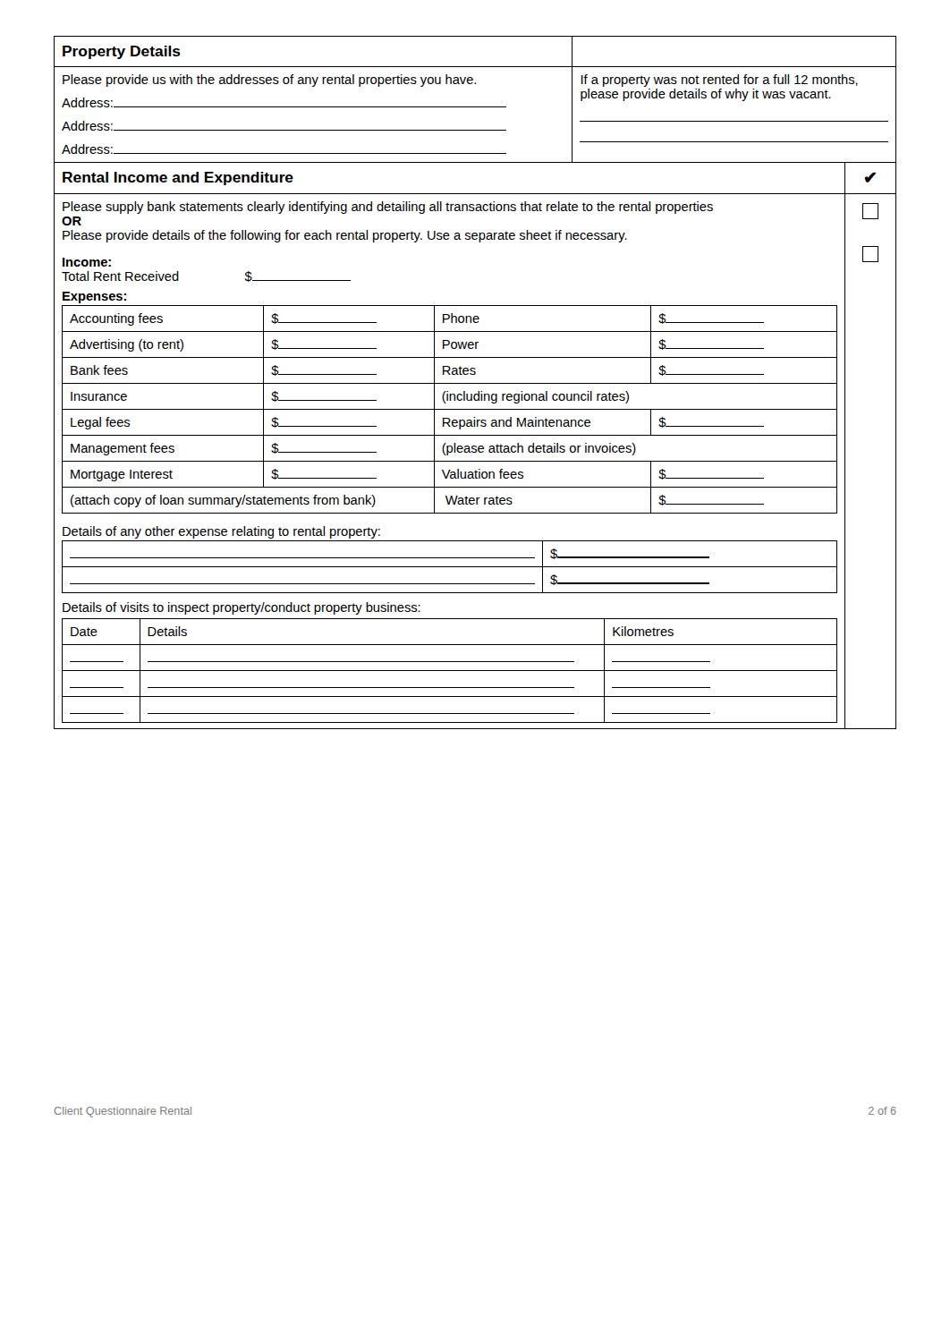| Property Details | |
| Please provide us with the addresses of any rental properties you have. Address: Address: Address: | If a property was not rented for a full 12 months, please provide details of why it was vacant. |
| Rental Income and Expenditure | ✔ |
| Please supply bank statements clearly identifying and detailing all transactions that relate to the rental properties OR Please provide details of the following for each rental property. Use a separate sheet if necessary. Income: Total Rent Received $ Expenses: / Accounting fees / $ / Phone / $ / / Advertising (to rent) / $ / Power / $ / / Bank fees / $ / Rates / $ / / Insurance / $ / (including regional council rates) / / Legal fees / $ / Repairs and Maintenance / $ / / Management fees / $ / (please attach details or invoices) / / Mortgage Interest / $ / Valuation fees / $ / / (attach copy of loan summary/statements from bank) / Water rates / $ / Details of any other expense relating to rental property: / / $ / / / $ / Details of visits to inspect property/conduct property business: / Date / Details / Kilometres / | |
Client Questionnaire Rental 2 of 6